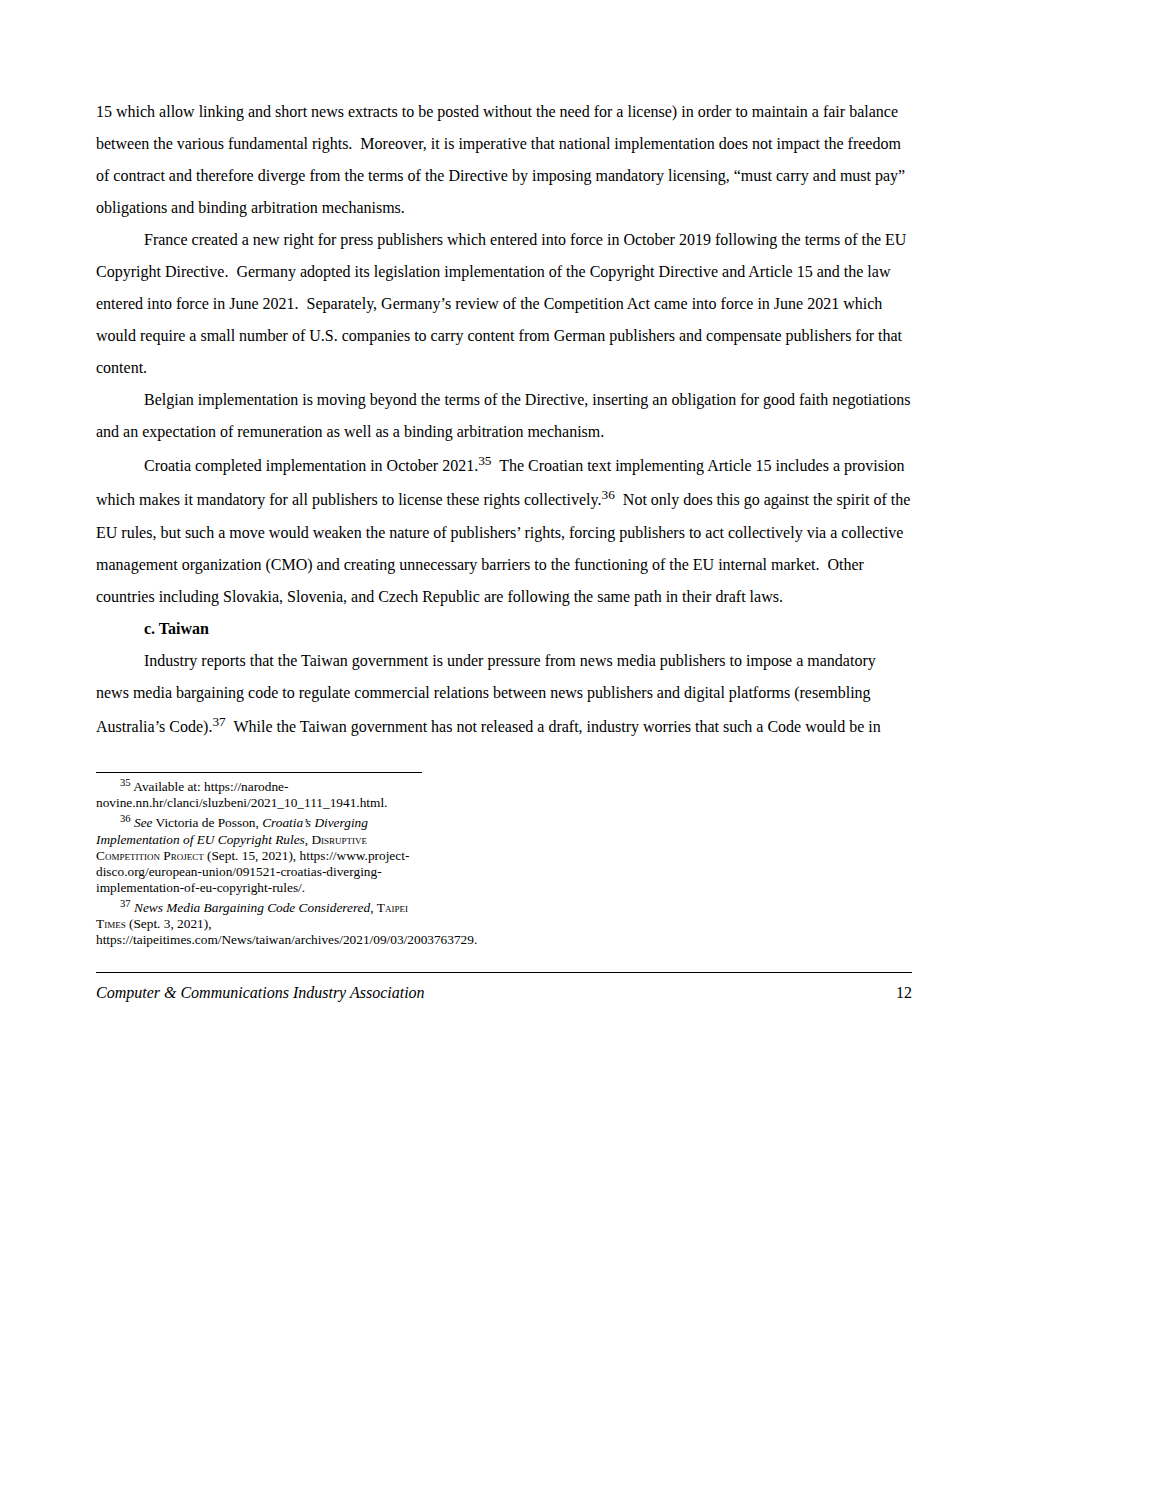15 which allow linking and short news extracts to be posted without the need for a license) in order to maintain a fair balance between the various fundamental rights. Moreover, it is imperative that national implementation does not impact the freedom of contract and therefore diverge from the terms of the Directive by imposing mandatory licensing, “must carry and must pay” obligations and binding arbitration mechanisms.
France created a new right for press publishers which entered into force in October 2019 following the terms of the EU Copyright Directive. Germany adopted its legislation implementation of the Copyright Directive and Article 15 and the law entered into force in June 2021. Separately, Germany’s review of the Competition Act came into force in June 2021 which would require a small number of U.S. companies to carry content from German publishers and compensate publishers for that content.
Belgian implementation is moving beyond the terms of the Directive, inserting an obligation for good faith negotiations and an expectation of remuneration as well as a binding arbitration mechanism.
Croatia completed implementation in October 2021.35 The Croatian text implementing Article 15 includes a provision which makes it mandatory for all publishers to license these rights collectively.36 Not only does this go against the spirit of the EU rules, but such a move would weaken the nature of publishers’ rights, forcing publishers to act collectively via a collective management organization (CMO) and creating unnecessary barriers to the functioning of the EU internal market. Other countries including Slovakia, Slovenia, and Czech Republic are following the same path in their draft laws.
c. Taiwan
Industry reports that the Taiwan government is under pressure from news media publishers to impose a mandatory news media bargaining code to regulate commercial relations between news publishers and digital platforms (resembling Australia’s Code).37 While the Taiwan government has not released a draft, industry worries that such a Code would be in
35 Available at: https://narodne-novine.nn.hr/clanci/sluzbeni/2021_10_111_1941.html.
36 See Victoria de Posson, Croatia’s Diverging Implementation of EU Copyright Rules, Disruptive Competition Project (Sept. 15, 2021), https://www.project-disco.org/european-union/091521-croatias-diverging-implementation-of-eu-copyright-rules/.
37 News Media Bargaining Code Considerered, Taipei Times (Sept. 3, 2021), https://taipeitimes.com/News/taiwan/archives/2021/09/03/2003763729.
Computer & Communications Industry Association 12